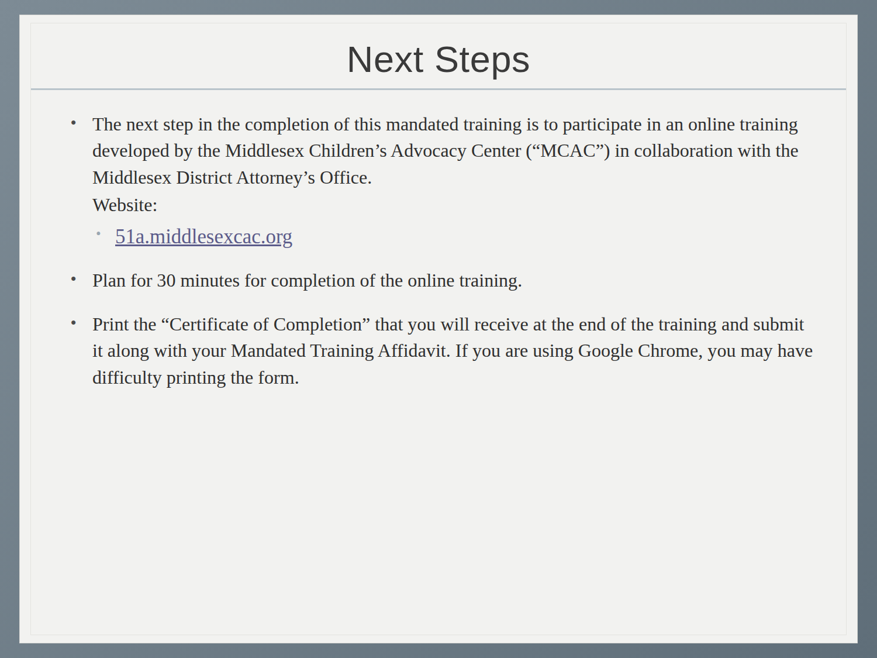Next Steps
The next step in the completion of this mandated training is to participate in an online training developed by the Middlesex Children’s Advocacy Center (“MCAC”) in collaboration with the Middlesex District Attorney’s Office. Website:
51a.middlesexcac.org
Plan for 30 minutes for completion of the online training.
Print the “Certificate of Completion” that you will receive at the end of the training and submit it along with your Mandated Training Affidavit. If you are using Google Chrome, you may have difficulty printing the form.